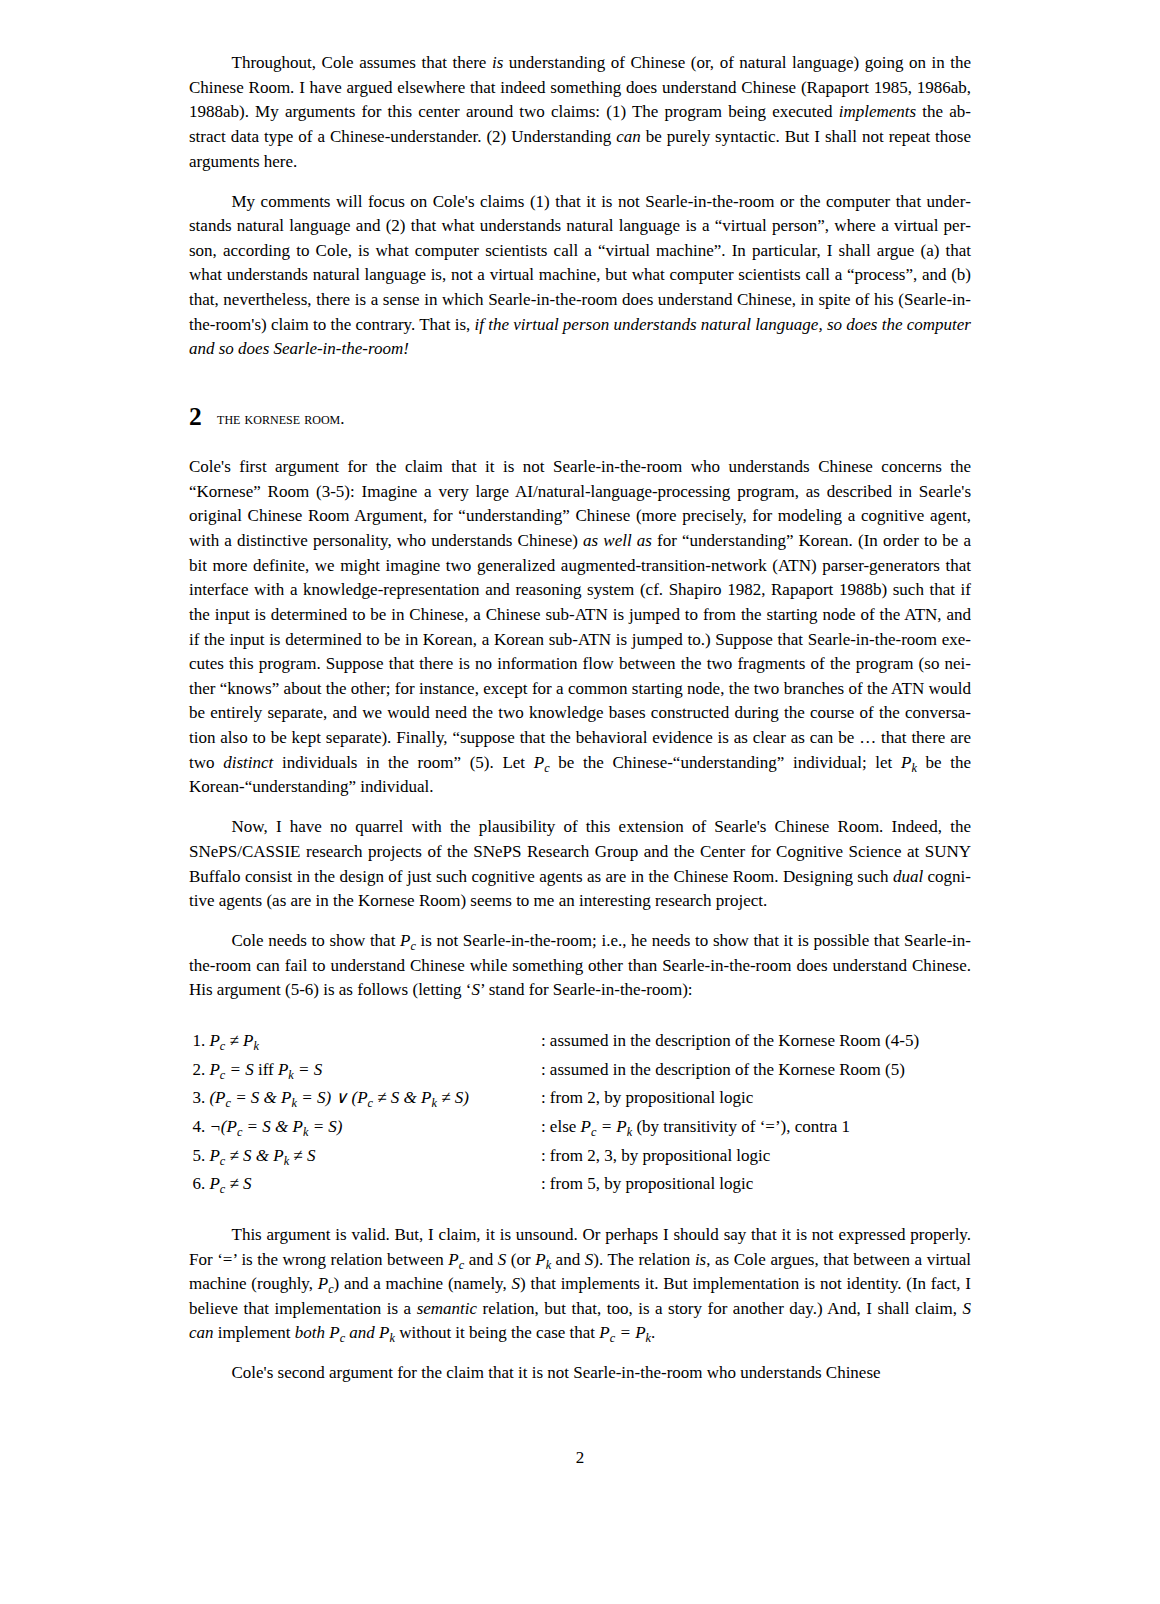Throughout, Cole assumes that there is understanding of Chinese (or, of natural language) going on in the Chinese Room. I have argued elsewhere that indeed something does understand Chinese (Rapaport 1985, 1986ab, 1988ab). My arguments for this center around two claims: (1) The program being executed implements the abstract data type of a Chinese-understander. (2) Understanding can be purely syntactic. But I shall not repeat those arguments here.
My comments will focus on Cole's claims (1) that it is not Searle-in-the-room or the computer that understands natural language and (2) that what understands natural language is a “virtual person”, where a virtual person, according to Cole, is what computer scientists call a “virtual machine”. In particular, I shall argue (a) that what understands natural language is, not a virtual machine, but what computer scientists call a “process”, and (b) that, nevertheless, there is a sense in which Searle-in-the-room does understand Chinese, in spite of his (Searle-in-the-room's) claim to the contrary. That is, if the virtual person understands natural language, so does the computer and so does Searle-in-the-room!
2the kornese room.
Cole's first argument for the claim that it is not Searle-in-the-room who understands Chinese concerns the “Kornese” Room (3-5): Imagine a very large AI/natural-language-processing program, as described in Searle's original Chinese Room Argument, for “understanding” Chinese (more precisely, for modeling a cognitive agent, with a distinctive personality, who understands Chinese) as well as for “understanding” Korean. (In order to be a bit more definite, we might imagine two generalized augmented-transition-network (ATN) parser-generators that interface with a knowledge-representation and reasoning system (cf. Shapiro 1982, Rapaport 1988b) such that if the input is determined to be in Chinese, a Chinese sub-ATN is jumped to from the starting node of the ATN, and if the input is determined to be in Korean, a Korean sub-ATN is jumped to.) Suppose that Searle-in-the-room executes this program. Suppose that there is no information flow between the two fragments of the program (so neither “knows” about the other; for instance, except for a common starting node, the two branches of the ATN would be entirely separate, and we would need the two knowledge bases constructed during the course of the conversation also to be kept separate). Finally, “suppose that the behavioral evidence is as clear as can be … that there are two distinct individuals in the room” (5). Let Pc be the Chinese-“understanding” individual; let Pk be the Korean-“understanding” individual.
Now, I have no quarrel with the plausibility of this extension of Searle's Chinese Room. Indeed, the SNePS/CASSIE research projects of the SNePS Research Group and the Center for Cognitive Science at SUNY Buffalo consist in the design of just such cognitive agents as are in the Chinese Room. Designing such dual cognitive agents (as are in the Kornese Room) seems to me an interesting research project.
Cole needs to show that Pc is not Searle-in-the-room; i.e., he needs to show that it is possible that Searle-in-the-room can fail to understand Chinese while something other than Searle-in-the-room does understand Chinese. His argument (5-6) is as follows (letting ‘S’ stand for Searle-in-the-room):
| 1. P c ≠ P k | : assumed in the description of the Kornese Room (4-5) |
| 2. P c = S iff P k = S | : assumed in the description of the Kornese Room (5) |
| 3. (P c = S & P k = S) ∨ (P c ≠ S & P k ≠ S) | : from 2, by propositional logic |
| 4. ¬(P c = S & P k = S) | : else P c = P k (by transitivity of ‘=’), contra 1 |
| 5. P c ≠ S & P k ≠ S | : from 2, 3, by propositional logic |
| 6. P c ≠ S | : from 5, by propositional logic |
This argument is valid. But, I claim, it is unsound. Or perhaps I should say that it is not expressed properly. For ‘=’ is the wrong relation between Pc and S (or Pk and S). The relation is, as Cole argues, that between a virtual machine (roughly, Pc) and a machine (namely, S) that implements it. But implementation is not identity. (In fact, I believe that implementation is a semantic relation, but that, too, is a story for another day.) And, I shall claim, S can implement both Pc and Pk without it being the case that Pc = Pk.
Cole's second argument for the claim that it is not Searle-in-the-room who understands Chinese
2